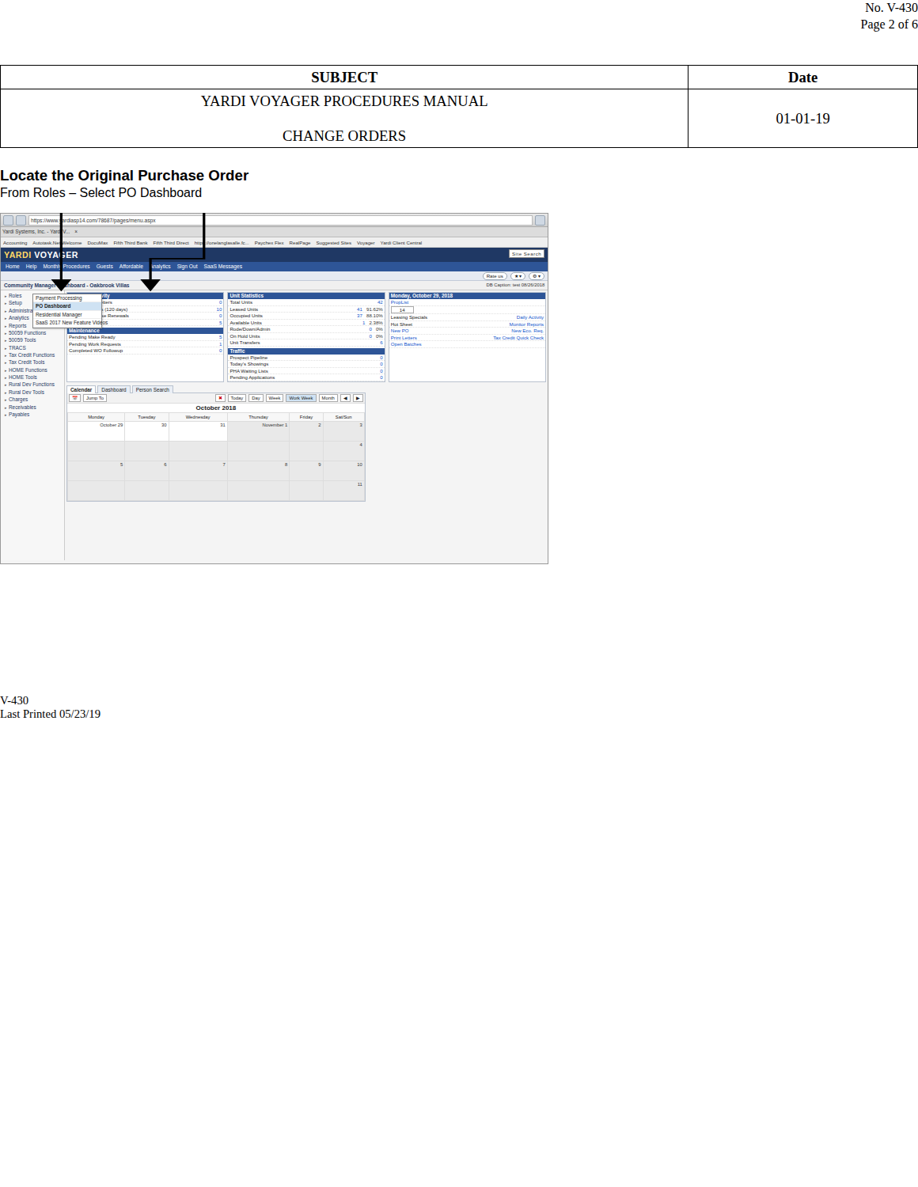No. V-430
Page 2 of 6
| SUBJECT | Date |
| YARDI VOYAGER PROCEDURES MANUAL CHANGE ORDERS | 01-01-19 |
Locate the Original Purchase Order
From Roles – Select PO Dashboard
https://www.yardiasp14.com/78687/pages/menu.aspx
Yardi Systems, Inc. - Yardi V... ×
Accounting Autotask.Net Welcome DocuMax Fifth Third Bank Fifth Third Direct https://onelanglasalle.fc... Paychex Flex RealPage Suggested Sites Voyager Yardi Client Central
YARDI VOYAGER Site Search
Home Help Monthly Procedures Guests Affordable Analytics Sign Out SaaS Messages
Rate us ★ ▾ ⚙ ▾
Community Manager Dashboard - Oakbrook Villas DB Caption: test 08/26/2018
Roles
Setup
Administration
Analytics
Reports
50059 Functions
50059 Tools
TRACS
Tax Credit Functions
Tax Credit Tools
HOME Functions
HOME Tools
Rural Dev Functions
Rural Dev Tools
Charges
Receivables
Payables
Payment Processing
PO Dashboard
Residential Manager
SaaS 2017 New Feature Videos
Resident Activity
Unanswered Letters 0
Expiring Leases (120 days) 10
Scheduled Lease Renewals 0
Alerts 5
Maintenance
Pending Make Ready 5
Pending Work Requests 1
Completed WO Followup 0
Unit Statistics
Total Units 42
Leased Units 41 91.62%
Occupied Units 37 88.10%
Available Units 1 2.38%
Rode/Down/Admin 0 0%
On Hold Units 0 0%
Unit Transfers 6
Traffic
Prospect Pipeline 0
Today's Showings 0
PHA Waiting Lists 0
Pending Applications 0
Monday, October 29, 2018
PropList
14
Leasing Specials Daily Activity
Hot Sheet Monitor Reports
New PO New Eco. Req.
Print Letters Tax Credit Quick Check
Open Batches
Calendar
Dashboard
Person Search
📅 Jump To ✖ Today Day Week Work Week Month ◀ ▶
October 2018
| Monday | Tuesday | Wednesday | Thursday | Friday | Sat/Sun |
| --- | --- | --- | --- | --- | --- |
| October 29 | 30 | 31 | November 1 | 2 | 3 |
| | | | | | 4 |
| 5 | 6 | 7 | 8 | 9 | 10 |
| | | | | | 11 |
V-430
Last Printed 05/23/19